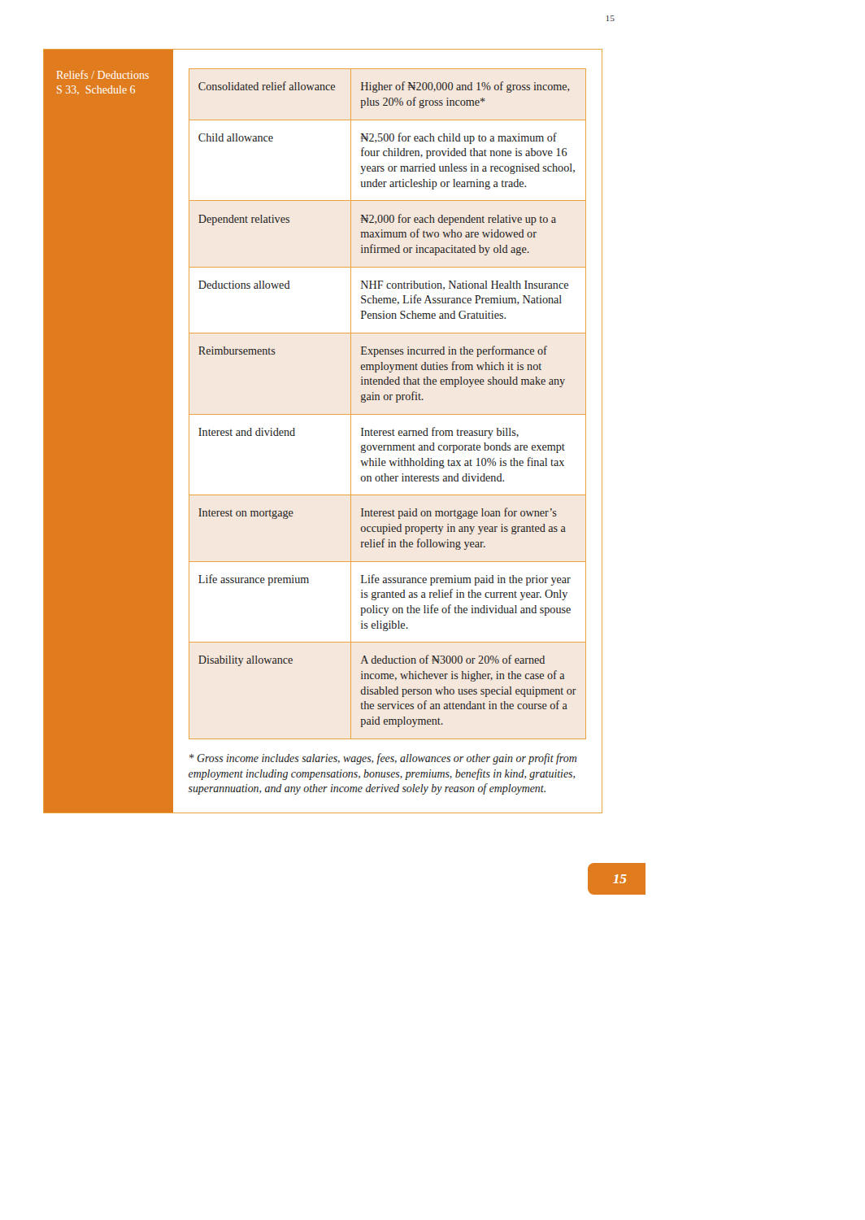15
Reliefs / Deductions
S 33, Schedule 6
| Consolidated relief allowance | Higher of ₦200,000 and 1% of gross income, plus 20% of gross income* |
| Child allowance | ₦2,500 for each child up to a maximum of four children, provided that none is above 16 years or married unless in a recognised school, under articleship or learning a trade. |
| Dependent relatives | ₦2,000 for each dependent relative up to a maximum of two who are widowed or infirmed or incapacitated by old age. |
| Deductions allowed | NHF contribution, National Health Insurance Scheme, Life Assurance Premium, National Pension Scheme and Gratuities. |
| Reimbursements | Expenses incurred in the performance of employment duties from which it is not intended that the employee should make any gain or profit. |
| Interest and dividend | Interest earned from treasury bills, government and corporate bonds are exempt while withholding tax at 10% is the final tax on other interests and dividend. |
| Interest on mortgage | Interest paid on mortgage loan for owner’s occupied property in any year is granted as a relief in the following year. |
| Life assurance premium | Life assurance premium paid in the prior year is granted as a relief in the current year. Only policy on the life of the individual and spouse is eligible. |
| Disability allowance | A deduction of ₦3000 or 20% of earned income, whichever is higher, in the case of a disabled person who uses special equipment or the services of an attendant in the course of a paid employment. |
* Gross income includes salaries, wages, fees, allowances or other gain or profit from employment including compensations, bonuses, premiums, benefits in kind, gratuities, superannuation, and any other income derived solely by reason of employment.
15